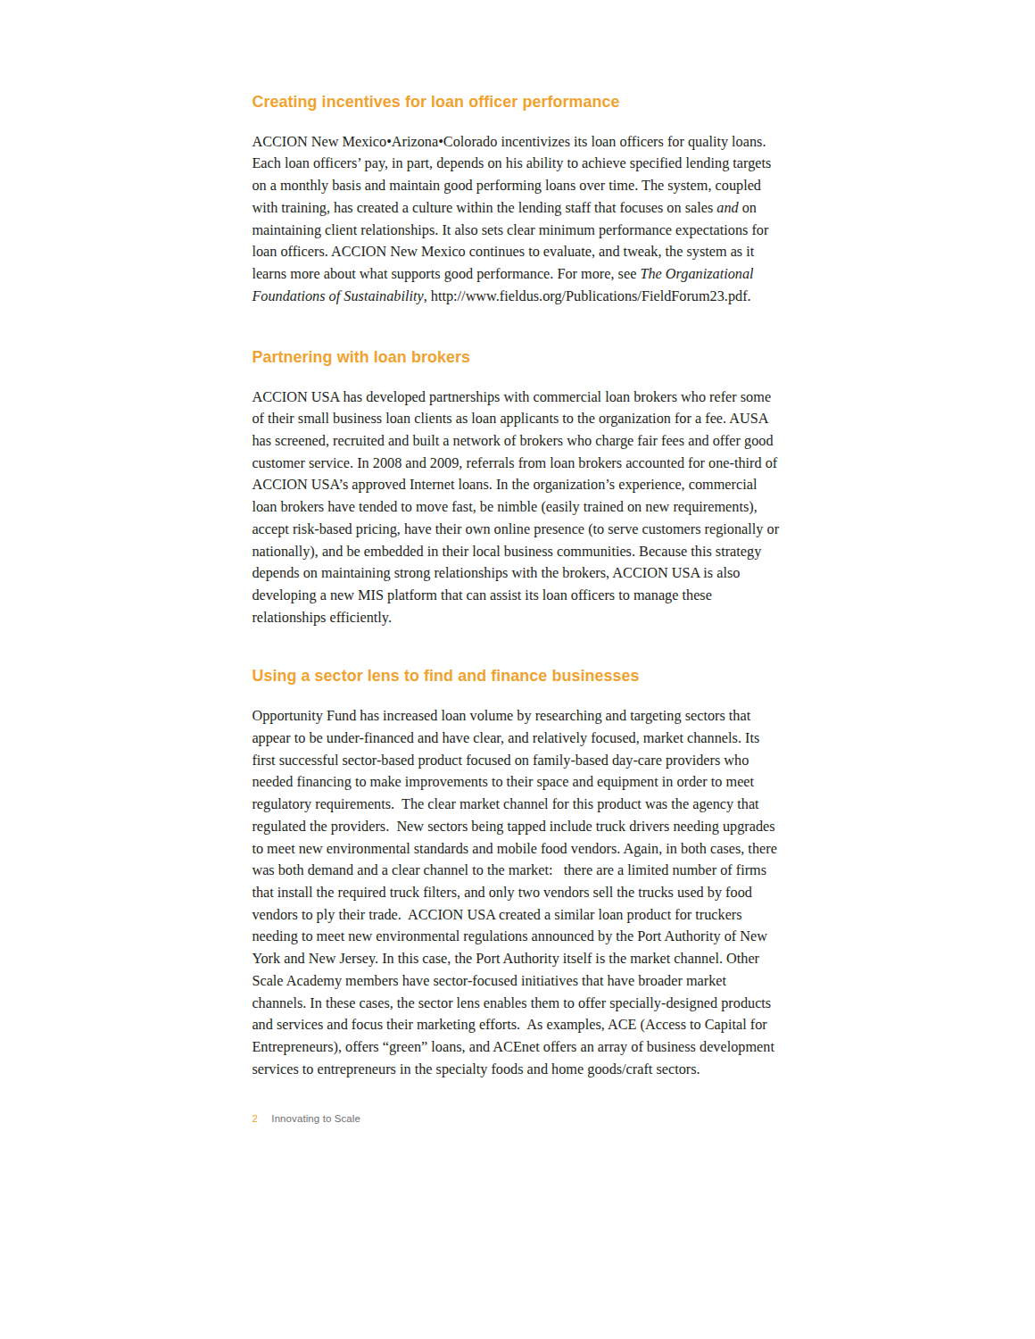Creating incentives for loan officer performance
ACCION New Mexico•Arizona•Colorado incentivizes its loan officers for quality loans. Each loan officers’ pay, in part, depends on his ability to achieve specified lending targets on a monthly basis and maintain good performing loans over time. The system, coupled with training, has created a culture within the lending staff that focuses on sales and on maintaining client relationships. It also sets clear minimum performance expectations for loan officers. ACCION New Mexico continues to evaluate, and tweak, the system as it learns more about what supports good performance. For more, see The Organizational Foundations of Sustainability, http://www.fieldus.org/Publications/FieldForum23.pdf.
Partnering with loan brokers
ACCION USA has developed partnerships with commercial loan brokers who refer some of their small business loan clients as loan applicants to the organization for a fee. AUSA has screened, recruited and built a network of brokers who charge fair fees and offer good customer service. In 2008 and 2009, referrals from loan brokers accounted for one-third of ACCION USA’s approved Internet loans. In the organization’s experience, commercial loan brokers have tended to move fast, be nimble (easily trained on new requirements), accept risk-based pricing, have their own online presence (to serve customers regionally or nationally), and be embedded in their local business communities. Because this strategy depends on maintaining strong relationships with the brokers, ACCION USA is also developing a new MIS platform that can assist its loan officers to manage these relationships efficiently.
Using a sector lens to find and finance businesses
Opportunity Fund has increased loan volume by researching and targeting sectors that appear to be under-financed and have clear, and relatively focused, market channels. Its first successful sector-based product focused on family-based day-care providers who needed financing to make improvements to their space and equipment in order to meet regulatory requirements. The clear market channel for this product was the agency that regulated the providers. New sectors being tapped include truck drivers needing upgrades to meet new environmental standards and mobile food vendors. Again, in both cases, there was both demand and a clear channel to the market: there are a limited number of firms that install the required truck filters, and only two vendors sell the trucks used by food vendors to ply their trade. ACCION USA created a similar loan product for truckers needing to meet new environmental regulations announced by the Port Authority of New York and New Jersey. In this case, the Port Authority itself is the market channel. Other Scale Academy members have sector-focused initiatives that have broader market channels. In these cases, the sector lens enables them to offer specially-designed products and services and focus their marketing efforts. As examples, ACE (Access to Capital for Entrepreneurs), offers “green” loans, and ACEnet offers an array of business development services to entrepreneurs in the specialty foods and home goods/craft sectors.
2 Innovating to Scale